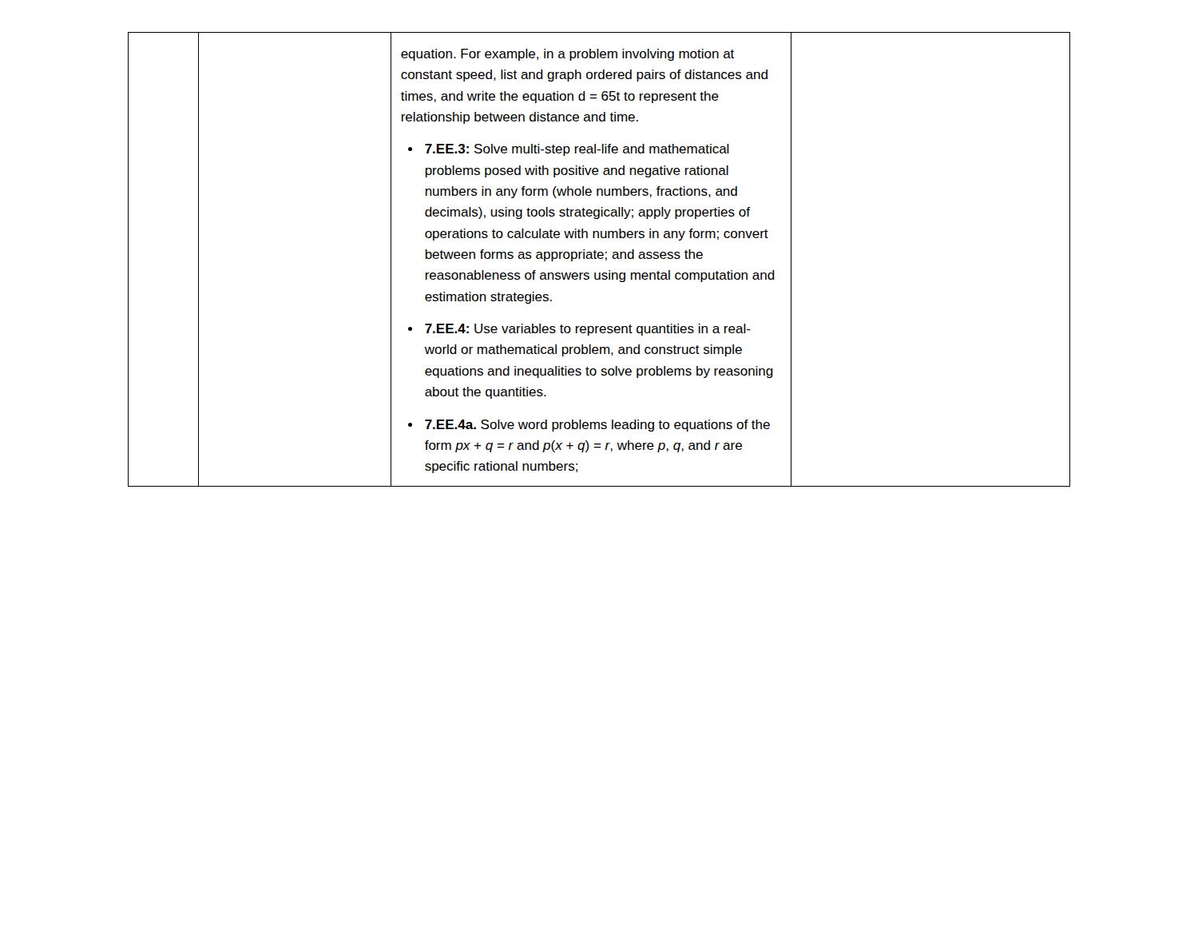| | | equation. For example, in a problem involving motion at constant speed, list and graph ordered pairs of distances and times, and write the equation d = 65t to represent the relationship between distance and time. 7.EE.3: Solve multi-step real-life and mathematical problems posed with positive and negative rational numbers in any form (whole numbers, fractions, and decimals), using tools strategically; apply properties of operations to calculate with numbers in any form; convert between forms as appropriate; and assess the reasonableness of answers using mental computation and estimation strategies. 7.EE.4: Use variables to represent quantities in a real-world or mathematical problem, and construct simple equations and inequalities to solve problems by reasoning about the quantities. 7.EE.4a. Solve word problems leading to equations of the form px + q = r and p ( x + q ) = r , where p , q , and r are specific rational numbers; | |